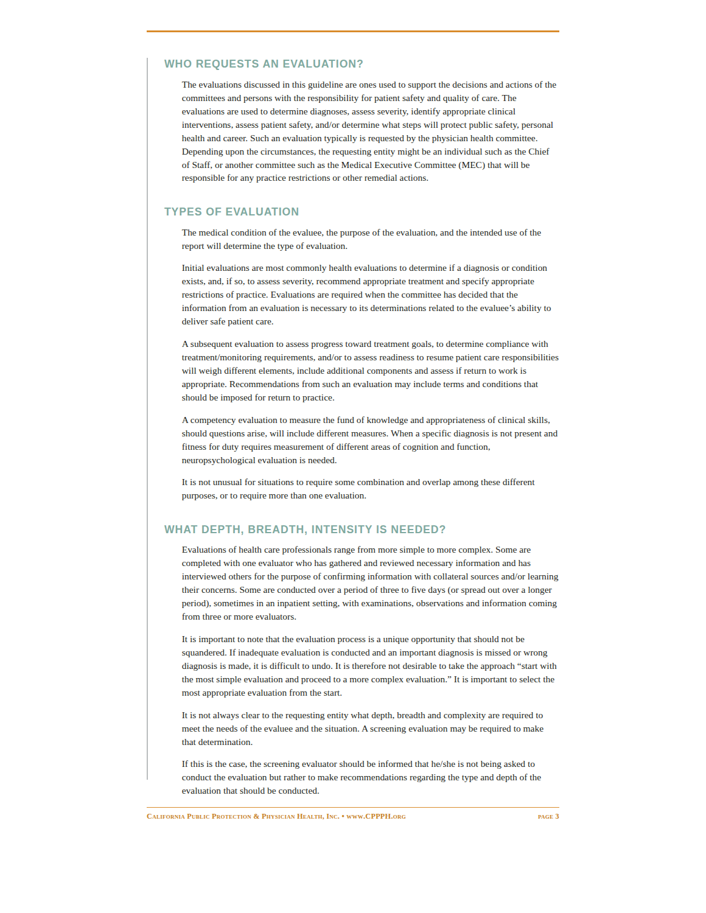Who requests an evaluation?
The evaluations discussed in this guideline are ones used to support the decisions and actions of the committees and persons with the responsibility for patient safety and quality of care. The evaluations are used to determine diagnoses, assess severity, identify appropriate clinical interventions, assess patient safety, and/or determine what steps will protect public safety, personal health and career. Such an evaluation typically is requested by the physician health committee. Depending upon the circumstances, the requesting entity might be an individual such as the Chief of Staff, or another committee such as the Medical Executive Committee (MEC) that will be responsible for any practice restrictions or other remedial actions.
Types of evaluation
The medical condition of the evaluee, the purpose of the evaluation, and the intended use of the report will determine the type of evaluation.
Initial evaluations are most commonly health evaluations to determine if a diagnosis or condition exists, and, if so, to assess severity, recommend appropriate treatment and specify appropriate restrictions of practice. Evaluations are required when the committee has decided that the information from an evaluation is necessary to its determinations related to the evaluee’s ability to deliver safe patient care.
A subsequent evaluation to assess progress toward treatment goals, to determine compliance with treatment/monitoring requirements, and/or to assess readiness to resume patient care responsibilities will weigh different elements, include additional components and assess if return to work is appropriate. Recommendations from such an evaluation may include terms and conditions that should be imposed for return to practice.
A competency evaluation to measure the fund of knowledge and appropriateness of clinical skills, should questions arise, will include different measures. When a specific diagnosis is not present and fitness for duty requires measurement of different areas of cognition and function, neuropsychological evaluation is needed.
It is not unusual for situations to require some combination and overlap among these different purposes, or to require more than one evaluation.
What depth, breadth, intensity is needed?
Evaluations of health care professionals range from more simple to more complex. Some are completed with one evaluator who has gathered and reviewed necessary information and has interviewed others for the purpose of confirming information with collateral sources and/or learning their concerns. Some are conducted over a period of three to five days (or spread out over a longer period), sometimes in an inpatient setting, with examinations, observations and information coming from three or more evaluators.
It is important to note that the evaluation process is a unique opportunity that should not be squandered. If inadequate evaluation is conducted and an important diagnosis is missed or wrong diagnosis is made, it is difficult to undo. It is therefore not desirable to take the approach “start with the most simple evaluation and proceed to a more complex evaluation.” It is important to select the most appropriate evaluation from the start.
It is not always clear to the requesting entity what depth, breadth and complexity are required to meet the needs of the evaluee and the situation. A screening evaluation may be required to make that determination.
If this is the case, the screening evaluator should be informed that he/she is not being asked to conduct the evaluation but rather to make recommendations regarding the type and depth of the evaluation that should be conducted.
California Public Protection & Physician Health, Inc. • www.CPPPH.org
page 3